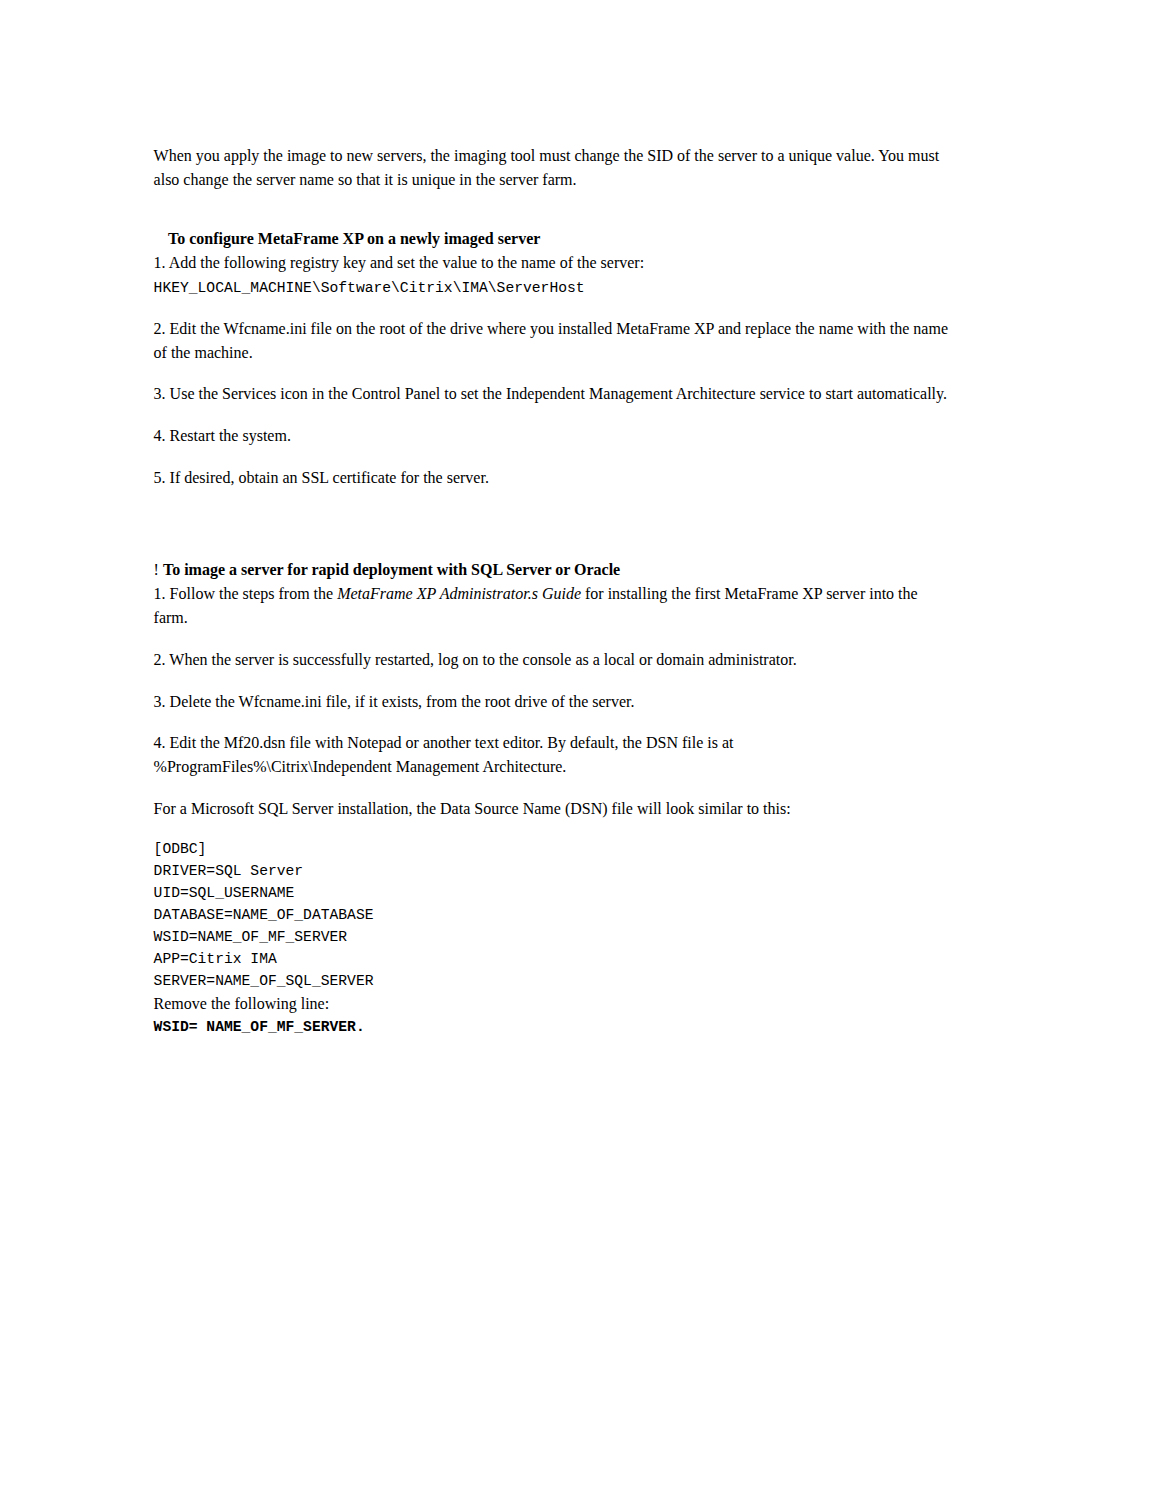When you apply the image to new servers, the imaging tool must change the SID of the server to a unique value. You must also change the server name so that it is unique in the server farm.
To configure MetaFrame XP on a newly imaged server
1. Add the following registry key and set the value to the name of the server:
HKEY_LOCAL_MACHINE\Software\Citrix\IMA\ServerHost
2. Edit the Wfcname.ini file on the root of the drive where you installed MetaFrame XP and replace the name with the name of the machine.
3. Use the Services icon in the Control Panel to set the Independent Management Architecture service to start automatically.
4. Restart the system.
5. If desired, obtain an SSL certificate for the server.
! To image a server for rapid deployment with SQL Server or Oracle
1. Follow the steps from the MetaFrame XP Administrator.s Guide for installing the first MetaFrame XP server into the farm.
2. When the server is successfully restarted, log on to the console as a local or domain administrator.
3. Delete the Wfcname.ini file, if it exists, from the root drive of the server.
4. Edit the Mf20.dsn file with Notepad or another text editor. By default, the DSN file is at %ProgramFiles%\Citrix\Independent Management Architecture.
For a Microsoft SQL Server installation, the Data Source Name (DSN) file will look similar to this:
[ODBC] DRIVER=SQL Server UID=SQL_USERNAME DATABASE=NAME_OF_DATABASE WSID=NAME_OF_MF_SERVER APP=Citrix IMA SERVER=NAME_OF_SQL_SERVER
Remove the following line:
WSID= NAME_OF_MF_SERVER.